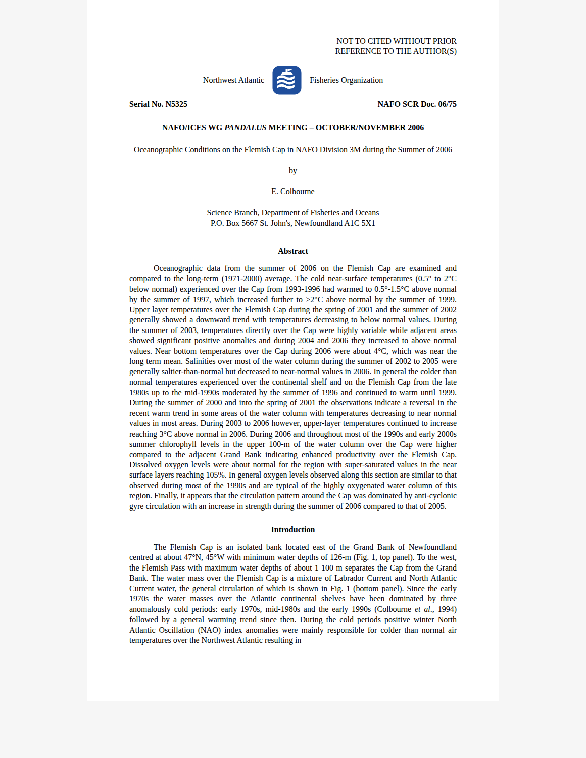NOT TO CITED WITHOUT PRIOR
REFERENCE TO THE AUTHOR(S)
Northwest Atlantic Fisheries Organization
Serial No. N5325 NAFO SCR Doc. 06/75
NAFO/ICES WG PANDALUS MEETING – OCTOBER/NOVEMBER 2006
Oceanographic Conditions on the Flemish Cap in NAFO Division 3M during the Summer of 2006
by
E. Colbourne
Science Branch, Department of Fisheries and Oceans
P.O. Box 5667 St. John's, Newfoundland A1C 5X1
Abstract
Oceanographic data from the summer of 2006 on the Flemish Cap are examined and compared to the long-term (1971-2000) average. The cold near-surface temperatures (0.5° to 2°C below normal) experienced over the Cap from 1993-1996 had warmed to 0.5°-1.5°C above normal by the summer of 1997, which increased further to >2°C above normal by the summer of 1999. Upper layer temperatures over the Flemish Cap during the spring of 2001 and the summer of 2002 generally showed a downward trend with temperatures decreasing to below normal values. During the summer of 2003, temperatures directly over the Cap were highly variable while adjacent areas showed significant positive anomalies and during 2004 and 2006 they increased to above normal values. Near bottom temperatures over the Cap during 2006 were about 4°C, which was near the long term mean. Salinities over most of the water column during the summer of 2002 to 2005 were generally saltier-than-normal but decreased to near-normal values in 2006. In general the colder than normal temperatures experienced over the continental shelf and on the Flemish Cap from the late 1980s up to the mid-1990s moderated by the summer of 1996 and continued to warm until 1999. During the summer of 2000 and into the spring of 2001 the observations indicate a reversal in the recent warm trend in some areas of the water column with temperatures decreasing to near normal values in most areas. During 2003 to 2006 however, upper-layer temperatures continued to increase reaching 3°C above normal in 2006. During 2006 and throughout most of the 1990s and early 2000s summer chlorophyll levels in the upper 100-m of the water column over the Cap were higher compared to the adjacent Grand Bank indicating enhanced productivity over the Flemish Cap. Dissolved oxygen levels were about normal for the region with super-saturated values in the near surface layers reaching 105%. In general oxygen levels observed along this section are similar to that observed during most of the 1990s and are typical of the highly oxygenated water column of this region. Finally, it appears that the circulation pattern around the Cap was dominated by anti-cyclonic gyre circulation with an increase in strength during the summer of 2006 compared to that of 2005.
Introduction
The Flemish Cap is an isolated bank located east of the Grand Bank of Newfoundland centred at about 47°N, 45°W with minimum water depths of 126-m (Fig. 1, top panel). To the west, the Flemish Pass with maximum water depths of about 1 100 m separates the Cap from the Grand Bank. The water mass over the Flemish Cap is a mixture of Labrador Current and North Atlantic Current water, the general circulation of which is shown in Fig. 1 (bottom panel). Since the early 1970s the water masses over the Atlantic continental shelves have been dominated by three anomalously cold periods: early 1970s, mid-1980s and the early 1990s (Colbourne et al., 1994) followed by a general warming trend since then. During the cold periods positive winter North Atlantic Oscillation (NAO) index anomalies were mainly responsible for colder than normal air temperatures over the Northwest Atlantic resulting in